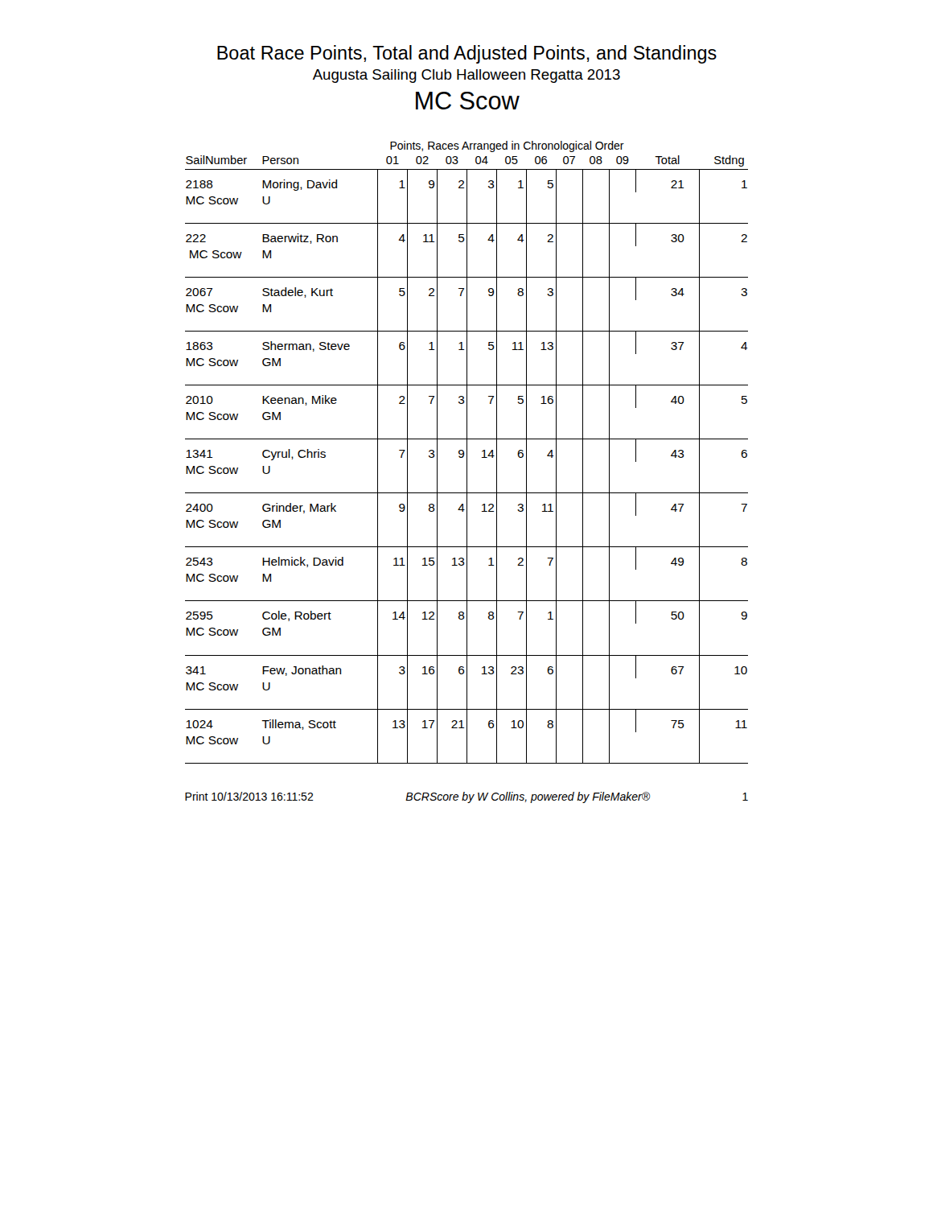Boat Race Points, Total and Adjusted Points, and Standings
Augusta Sailing Club Halloween Regatta 2013
MC Scow
| | Points, Races Arranged in Chronological Order | |
| --- | --- | --- |
| SailNumber | Person | 01 | 02 | 03 | 04 | 05 | 06 | 07 | 08 | 09 | Total | Stdng |
| 2188 | Moring, David | 1 | 9 | 2 | 3 | 1 | 5 | | | | 21 | 1 |
| MC Scow | U | | | | | | | | | | | |
| 222 | Baerwitz, Ron | 4 | 11 | 5 | 4 | 4 | 2 | | | | 30 | 2 |
| MC Scow | M | | | | | | | | | | | |
| 2067 | Stadele, Kurt | 5 | 2 | 7 | 9 | 8 | 3 | | | | 34 | 3 |
| MC Scow | M | | | | | | | | | | | |
| 1863 | Sherman, Steve | 6 | 1 | 1 | 5 | 11 | 13 | | | | 37 | 4 |
| MC Scow | GM | | | | | | | | | | | |
| 2010 | Keenan, Mike | 2 | 7 | 3 | 7 | 5 | 16 | | | | 40 | 5 |
| MC Scow | GM | | | | | | | | | | | |
| 1341 | Cyrul, Chris | 7 | 3 | 9 | 14 | 6 | 4 | | | | 43 | 6 |
| MC Scow | U | | | | | | | | | | | |
| 2400 | Grinder, Mark | 9 | 8 | 4 | 12 | 3 | 11 | | | | 47 | 7 |
| MC Scow | GM | | | | | | | | | | | |
| 2543 | Helmick, David | 11 | 15 | 13 | 1 | 2 | 7 | | | | 49 | 8 |
| MC Scow | M | | | | | | | | | | | |
| 2595 | Cole, Robert | 14 | 12 | 8 | 8 | 7 | 1 | | | | 50 | 9 |
| MC Scow | GM | | | | | | | | | | | |
| 341 | Few, Jonathan | 3 | 16 | 6 | 13 | 23 | 6 | | | | 67 | 10 |
| MC Scow | U | | | | | | | | | | | |
| 1024 | Tillema, Scott | 13 | 17 | 21 | 6 | 10 | 8 | | | | 75 | 11 |
| MC Scow | U | | | | | | | | | | | |
Print 10/13/2013 16:11:52
BCRScore by W Collins, powered by FileMaker®
1